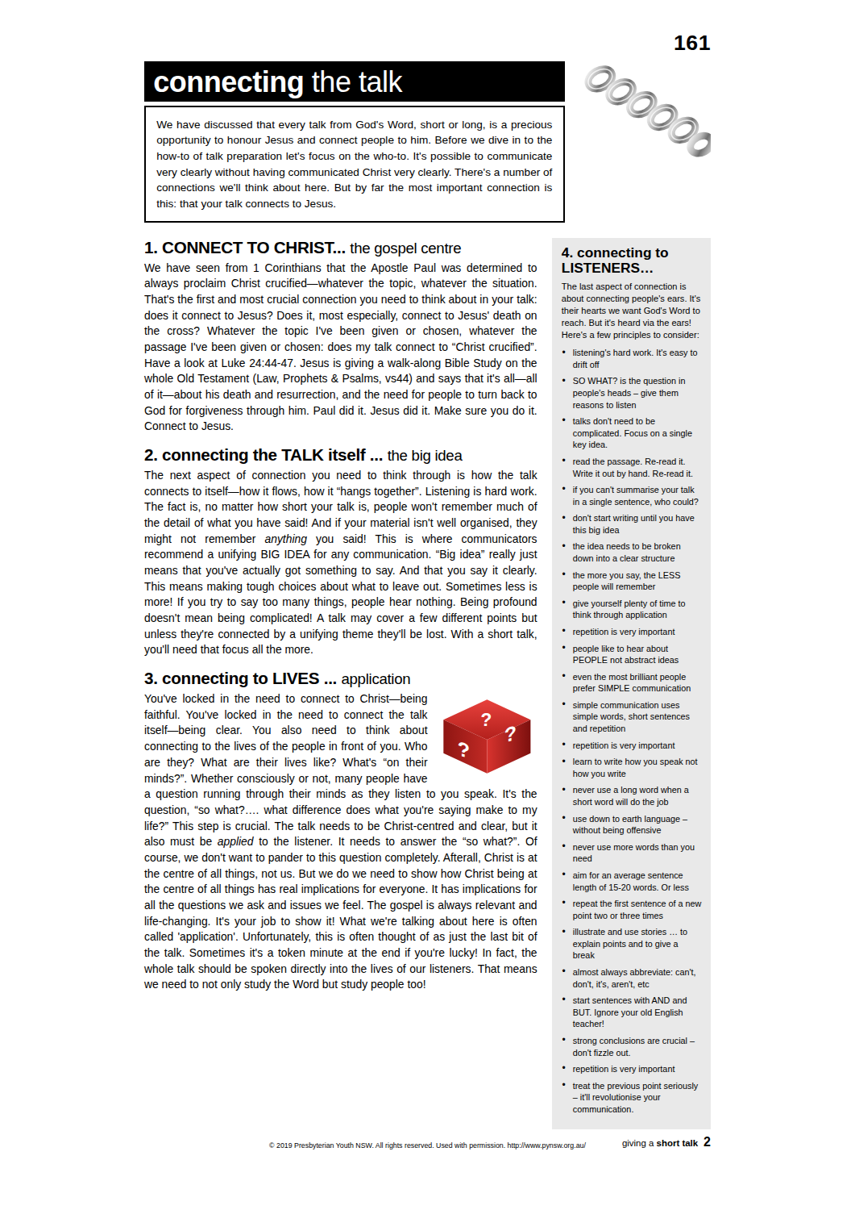161
connecting the talk
We have discussed that every talk from God's Word, short or long, is a precious opportunity to honour Jesus and connect people to him. Before we dive in to the how-to of talk preparation let's focus on the who-to. It's possible to communicate very clearly without having communicated Christ very clearly. There's a number of connections we'll think about here. But by far the most important connection is this: that your talk connects to Jesus.
1. connect to CHRIST... the gospel centre
We have seen from 1 Corinthians that the Apostle Paul was determined to always proclaim Christ crucified—whatever the topic, whatever the situation. That's the first and most crucial connection you need to think about in your talk: does it connect to Jesus? Does it, most especially, connect to Jesus' death on the cross? Whatever the topic I've been given or chosen, whatever the passage I've been given or chosen: does my talk connect to “Christ crucified”. Have a look at Luke 24:44-47. Jesus is giving a walk-along Bible Study on the whole Old Testament (Law, Prophets & Psalms, vs44) and says that it's all—all of it—about his death and resurrection, and the need for people to turn back to God for forgiveness through him. Paul did it. Jesus did it. Make sure you do it. Connect to Jesus.
2. connecting the TALK itself ... the big idea
The next aspect of connection you need to think through is how the talk connects to itself—how it flows, how it “hangs together”. Listening is hard work. The fact is, no matter how short your talk is, people won't remember much of the detail of what you have said! And if your material isn't well organised, they might not remember anything you said! This is where communicators recommend a unifying BIG IDEA for any communication. “Big idea” really just means that you've actually got something to say. And that you say it clearly. This means making tough choices about what to leave out. Sometimes less is more! If you try to say too many things, people hear nothing. Being profound doesn't mean being complicated! A talk may cover a few different points but unless they're connected by a unifying theme they'll be lost. With a short talk, you'll need that focus all the more.
3. connecting to LIVES ... application
? ? ?
You've locked in the need to connect to Christ—being faithful. You've locked in the need to connect the talk itself—being clear. You also need to think about connecting to the lives of the people in front of you. Who are they? What are their lives like? What's “on their minds?”. Whether consciously or not, many people have a question running through their minds as they listen to you speak. It's the question, “so what?…. what difference does what you're saying make to my life?” This step is crucial. The talk needs to be Christ-centred and clear, but it also must be applied to the listener. It needs to answer the “so what?”. Of course, we don't want to pander to this question completely. Afterall, Christ is at the centre of all things, not us. But we do we need to show how Christ being at the centre of all things has real implications for everyone. It has implications for all the questions we ask and issues we feel. The gospel is always relevant and life-changing. It's your job to show it! What we're talking about here is often called 'application'. Unfortunately, this is often thought of as just the last bit of the talk. Sometimes it's a token minute at the end if you're lucky! In fact, the whole talk should be spoken directly into the lives of our listeners. That means we need to not only study the Word but study people too!
4. connecting to LISTENERS…
The last aspect of connection is about connecting people's ears. It's their hearts we want God's Word to reach. But it's heard via the ears! Here's a few principles to consider:
listening's hard work. It's easy to drift off
SO WHAT? is the question in people's heads – give them reasons to listen
talks don't need to be complicated. Focus on a single key idea.
read the passage. Re-read it. Write it out by hand. Re-read it.
if you can't summarise your talk in a single sentence, who could?
don't start writing until you have this big idea
the idea needs to be broken down into a clear structure
the more you say, the LESS people will remember
give yourself plenty of time to think through application
repetition is very important
people like to hear about PEOPLE not abstract ideas
even the most brilliant people prefer SIMPLE communication
simple communication uses simple words, short sentences and repetition
repetition is very important
learn to write how you speak not how you write
never use a long word when a short word will do the job
use down to earth language – without being offensive
never use more words than you need
aim for an average sentence length of 15-20 words. Or less
repeat the first sentence of a new point two or three times
illustrate and use stories … to explain points and to give a break
almost always abbreviate: can't, don't, it's, aren't, etc
start sentences with AND and BUT. Ignore your old English teacher!
strong conclusions are crucial – don't fizzle out.
repetition is very important
treat the previous point seriously – it'll revolutionise your communication.
© 2019 Presbyterian Youth NSW. All rights reserved. Used with permission. http://www.pynsw.org.au/
giving a short talk 2